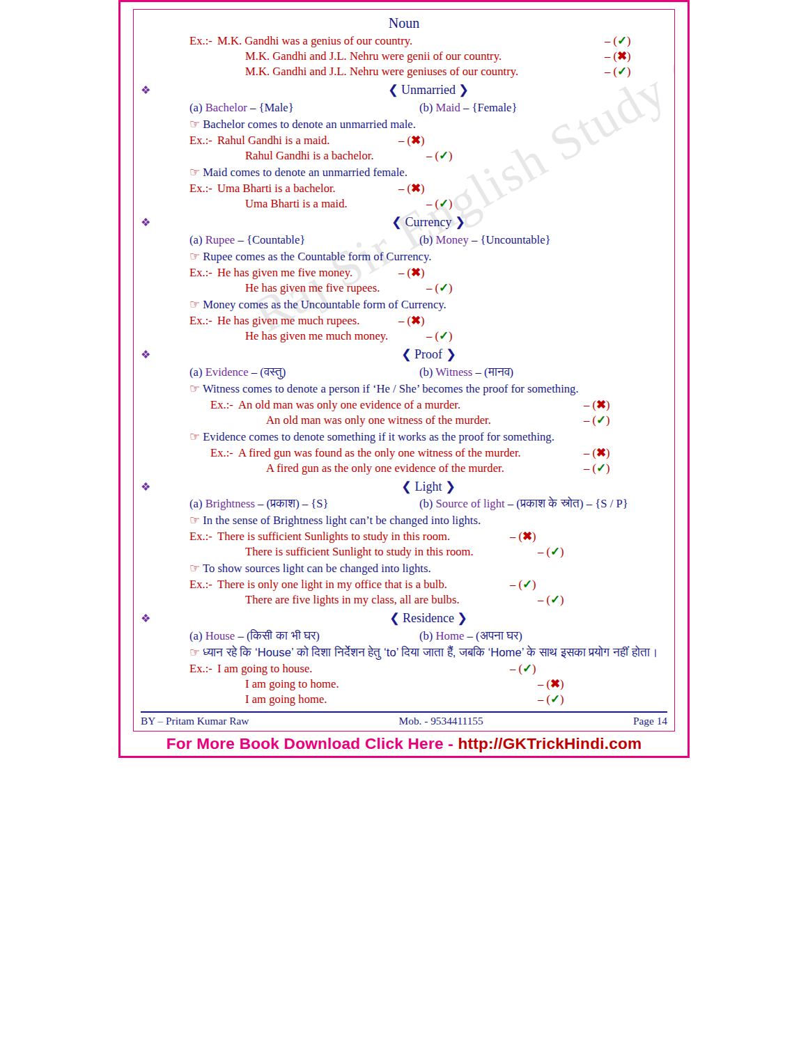Raj Sir English Study Centre
Noun
Ex.:-
M.K. Gandhi was a genius of our country.
– (✓)
M.K. Gandhi and J.L. Nehru were genii of our country.
– (✖)
M.K. Gandhi and J.L. Nehru were geniuses of our country.
– (✓)
❖
❮ Unmarried ❯
(a) Bachelor – {Male}
(b) Maid – {Female}
☞ Bachelor comes to denote an unmarried male.
Ex.:-
Rahul Gandhi is a maid.
– (✖)
Rahul Gandhi is a bachelor.
– (✓)
☞ Maid comes to denote an unmarried female.
Ex.:-
Uma Bharti is a bachelor.
– (✖)
Uma Bharti is a maid.
– (✓)
❖
❮ Currency ❯
(a) Rupee – {Countable}
(b) Money – {Uncountable}
☞ Rupee comes as the Countable form of Currency.
Ex.:-
He has given me five money.
– (✖)
He has given me five rupees.
– (✓)
☞ Money comes as the Uncountable form of Currency.
Ex.:-
He has given me much rupees.
– (✖)
He has given me much money.
– (✓)
❖
❮ Proof ❯
(a) Evidence – (वस्तु)
(b) Witness – (मानव)
☞ Witness comes to denote a person if ‘He / She’ becomes the proof for something.
Ex.:-
An old man was only one evidence of a murder.
– (✖)
An old man was only one witness of the murder.
– (✓)
☞ Evidence comes to denote something if it works as the proof for something.
Ex.:-
A fired gun was found as the only one witness of the murder.
– (✖)
A fired gun as the only one evidence of the murder.
– (✓)
❖
❮ Light ❯
(a) Brightness – (प्रकाश) – {S}
(b) Source of light – (प्रकाश के स्रोत) – {S / P}
☞ In the sense of Brightness light can’t be changed into lights.
Ex.:-
There is sufficient Sunlights to study in this room.
– (✖)
There is sufficient Sunlight to study in this room.
– (✓)
☞ To show sources light can be changed into lights.
Ex.:-
There is only one light in my office that is a bulb.
– (✓)
There are five lights in my class, all are bulbs.
– (✓)
❖
❮ Residence ❯
(a) House – (किसी का भी घर)
(b) Home – (अपना घर)
☞ ध्यान रहे कि ‘House’ को दिशा निर्देशन हेतु ‘to’ दिया जाता हैं, जबकि ‘Home’ के साथ इसका प्रयोग नहीं होता।
Ex.:-
I am going to house.
– (✓)
I am going to home.
– (✖)
I am going home.
– (✓)
BY – Pritam Kumar Raw
Mob. - 9534411155
Page 14
For More Book Download Click Here - http://GKTrickHindi.com